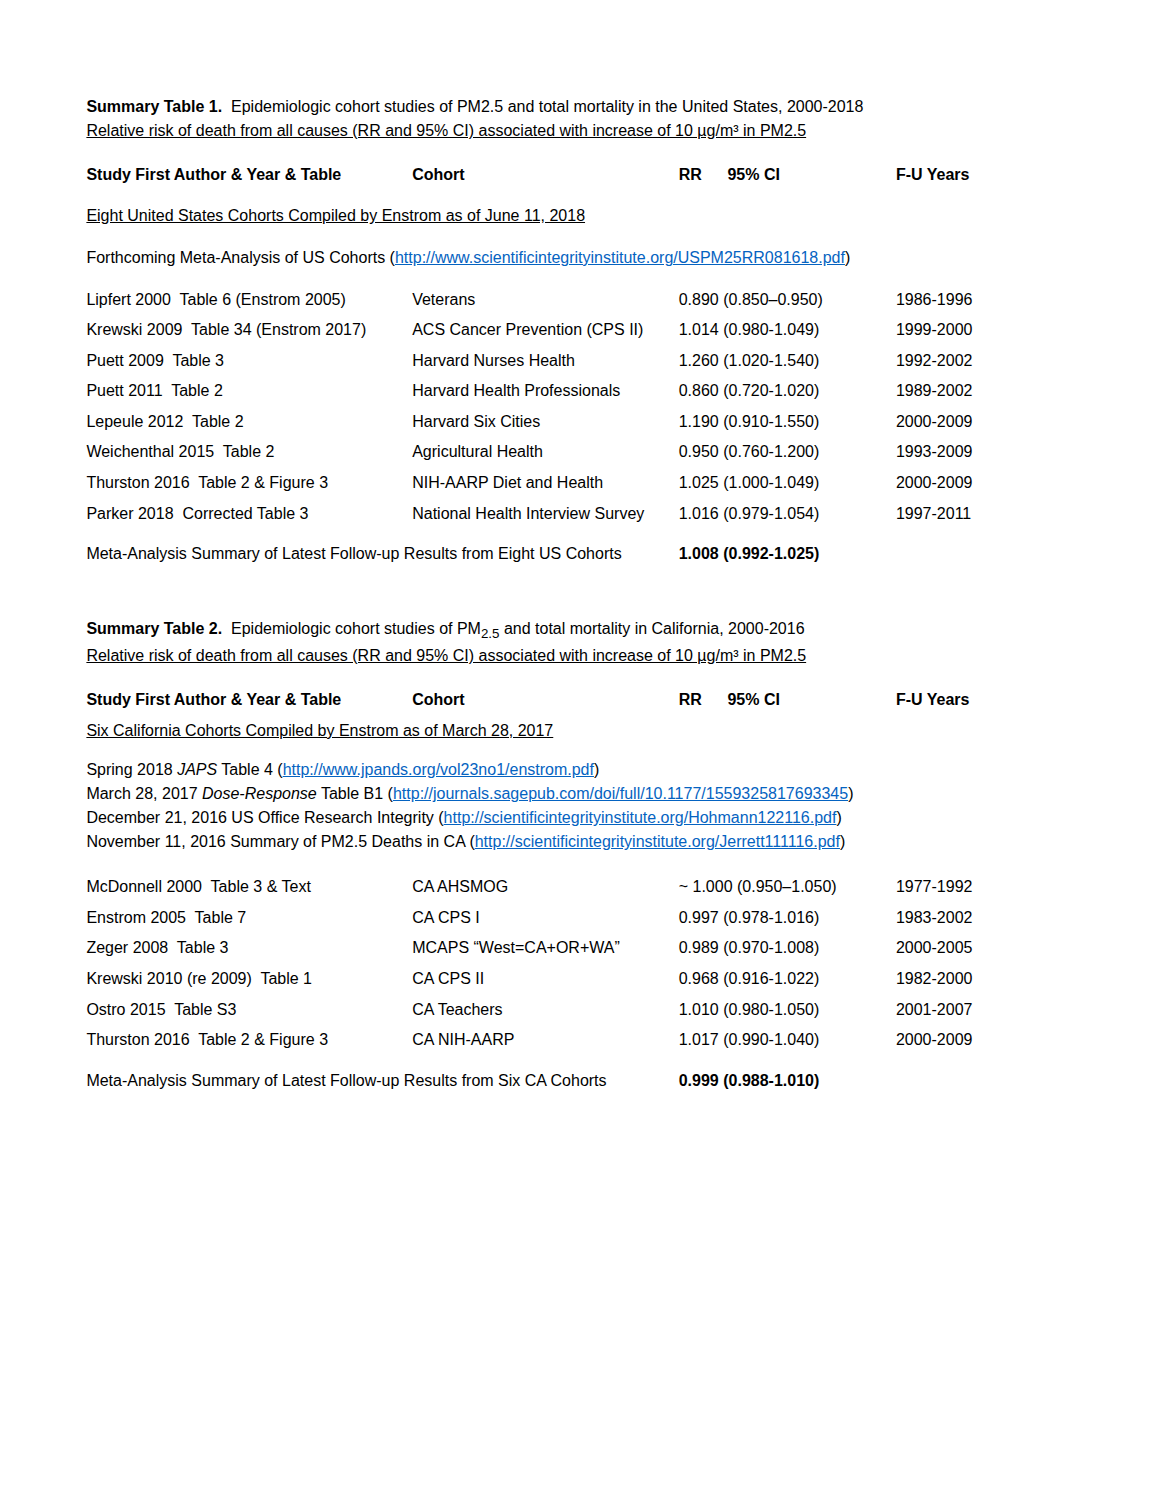Summary Table 1. Epidemiologic cohort studies of PM2.5 and total mortality in the United States, 2000-2018
Relative risk of death from all causes (RR and 95% CI) associated with increase of 10 µg/m³ in PM2.5
| Study First Author & Year & Table | Cohort | RR 95% CI | F-U Years |
| --- | --- | --- | --- |
| Eight United States Cohorts Compiled by Enstrom as of June 11, 2018 |
| Forthcoming Meta-Analysis of US Cohorts ( http://www.scientificintegrityinstitute.org/USPM25RR081618.pdf ) |
| Lipfert 2000 Table 6 (Enstrom 2005) | Veterans | 0.890 (0.850–0.950) | 1986-1996 |
| Krewski 2009 Table 34 (Enstrom 2017) | ACS Cancer Prevention (CPS II) | 1.014 (0.980-1.049) | 1999-2000 |
| Puett 2009 Table 3 | Harvard Nurses Health | 1.260 (1.020-1.540) | 1992-2002 |
| Puett 2011 Table 2 | Harvard Health Professionals | 0.860 (0.720-1.020) | 1989-2002 |
| Lepeule 2012 Table 2 | Harvard Six Cities | 1.190 (0.910-1.550) | 2000-2009 |
| Weichenthal 2015 Table 2 | Agricultural Health | 0.950 (0.760-1.200) | 1993-2009 |
| Thurston 2016 Table 2 & Figure 3 | NIH-AARP Diet and Health | 1.025 (1.000-1.049) | 2000-2009 |
| Parker 2018 Corrected Table 3 | National Health Interview Survey | 1.016 (0.979-1.054) | 1997-2011 |
| Meta-Analysis Summary of Latest Follow-up Results from Eight US Cohorts | 1.008 (0.992-1.025) |
Summary Table 2. Epidemiologic cohort studies of PM2.5 and total mortality in California, 2000-2016
Relative risk of death from all causes (RR and 95% CI) associated with increase of 10 µg/m³ in PM2.5
| Study First Author & Year & Table | Cohort | RR 95% CI | F-U Years |
| --- | --- | --- | --- |
| Six California Cohorts Compiled by Enstrom as of March 28, 2017 |
Spring 2018 JAPS Table 4 (http://www.jpands.org/vol23no1/enstrom.pdf)
March 28, 2017 Dose-Response Table B1 (http://journals.sagepub.com/doi/full/10.1177/1559325817693345)
December 21, 2016 US Office Research Integrity (http://scientificintegrityinstitute.org/Hohmann122116.pdf)
November 11, 2016 Summary of PM2.5 Deaths in CA (http://scientificintegrityinstitute.org/Jerrett111116.pdf)
| McDonnell 2000 Table 3 & Text | CA AHSMOG | ~ 1.000 (0.950–1.050) | 1977-1992 |
| Enstrom 2005 Table 7 | CA CPS I | 0.997 (0.978-1.016) | 1983-2002 |
| Zeger 2008 Table 3 | MCAPS “West=CA+OR+WA” | 0.989 (0.970-1.008) | 2000-2005 |
| Krewski 2010 (re 2009) Table 1 | CA CPS II | 0.968 (0.916-1.022) | 1982-2000 |
| Ostro 2015 Table S3 | CA Teachers | 1.010 (0.980-1.050) | 2001-2007 |
| Thurston 2016 Table 2 & Figure 3 | CA NIH-AARP | 1.017 (0.990-1.040) | 2000-2009 |
| Meta-Analysis Summary of Latest Follow-up Results from Six CA Cohorts | 0.999 (0.988-1.010) |